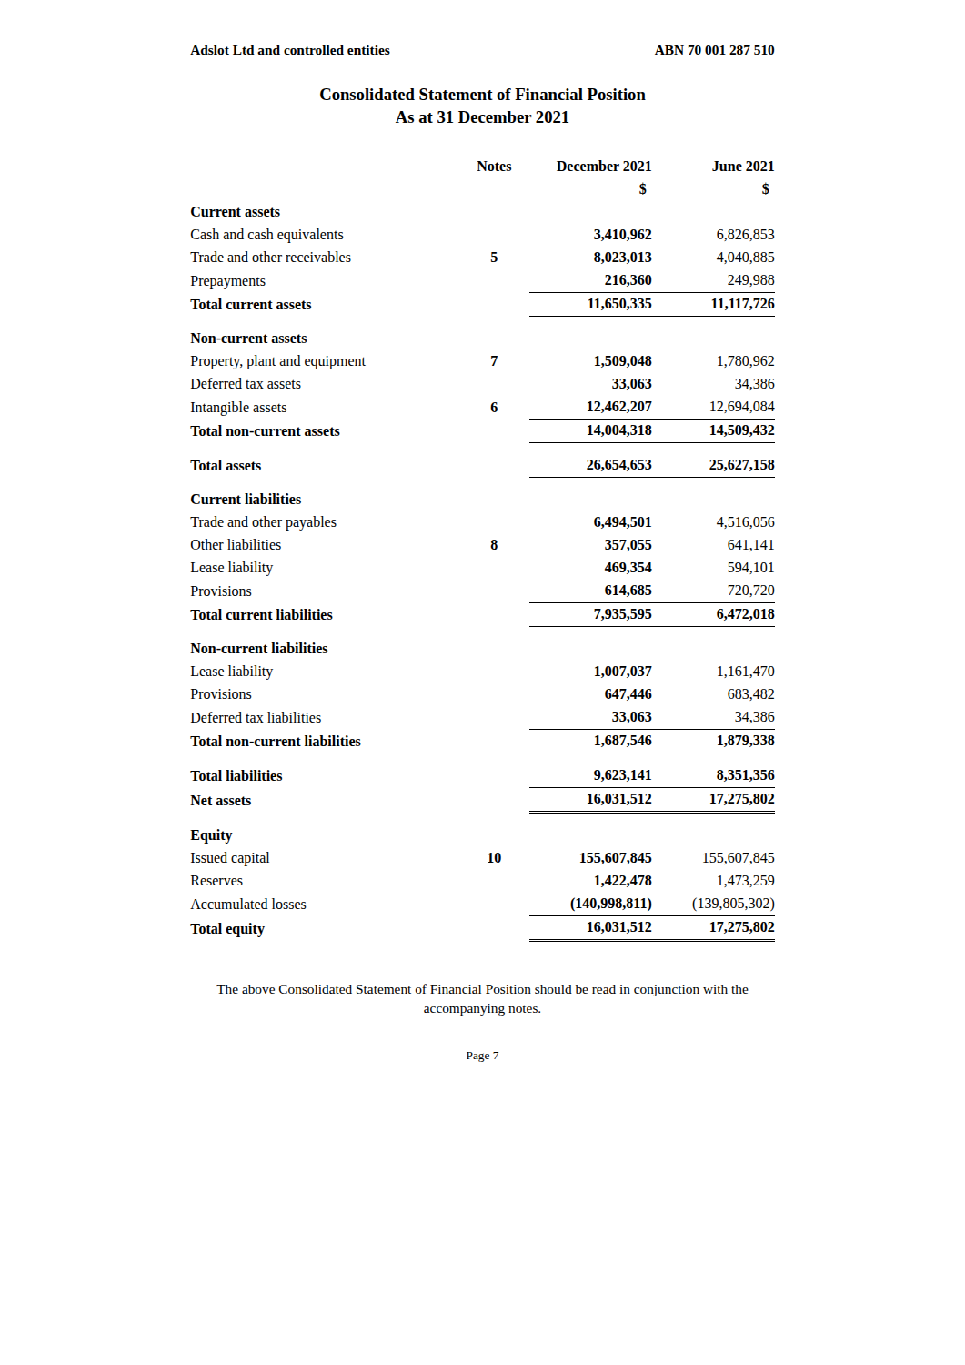Adslot Ltd and controlled entities ABN 70 001 287 510
Consolidated Statement of Financial Position As at 31 December 2021
| | Notes | December 2021 | June 2021 |
| --- | --- | --- | --- |
| | | $ | $ |
| Current assets | | | |
| Cash and cash equivalents | | 3,410,962 | 6,826,853 |
| Trade and other receivables | 5 | 8,023,013 | 4,040,885 |
| Prepayments | | 216,360 | 249,988 |
| Total current assets | | 11,650,335 | 11,117,726 |
| Non-current assets | | | |
| Property, plant and equipment | 7 | 1,509,048 | 1,780,962 |
| Deferred tax assets | | 33,063 | 34,386 |
| Intangible assets | 6 | 12,462,207 | 12,694,084 |
| Total non-current assets | | 14,004,318 | 14,509,432 |
| Total assets | | 26,654,653 | 25,627,158 |
| Current liabilities | | | |
| Trade and other payables | | 6,494,501 | 4,516,056 |
| Other liabilities | 8 | 357,055 | 641,141 |
| Lease liability | | 469,354 | 594,101 |
| Provisions | | 614,685 | 720,720 |
| Total current liabilities | | 7,935,595 | 6,472,018 |
| Non-current liabilities | | | |
| Lease liability | | 1,007,037 | 1,161,470 |
| Provisions | | 647,446 | 683,482 |
| Deferred tax liabilities | | 33,063 | 34,386 |
| Total non-current liabilities | | 1,687,546 | 1,879,338 |
| Total liabilities | | 9,623,141 | 8,351,356 |
| Net assets | | 16,031,512 | 17,275,802 |
| Equity | | | |
| Issued capital | 10 | 155,607,845 | 155,607,845 |
| Reserves | | 1,422,478 | 1,473,259 |
| Accumulated losses | | (140,998,811) | (139,805,302) |
| Total equity | | 16,031,512 | 17,275,802 |
The above Consolidated Statement of Financial Position should be read in conjunction with the accompanying notes.
Page 7